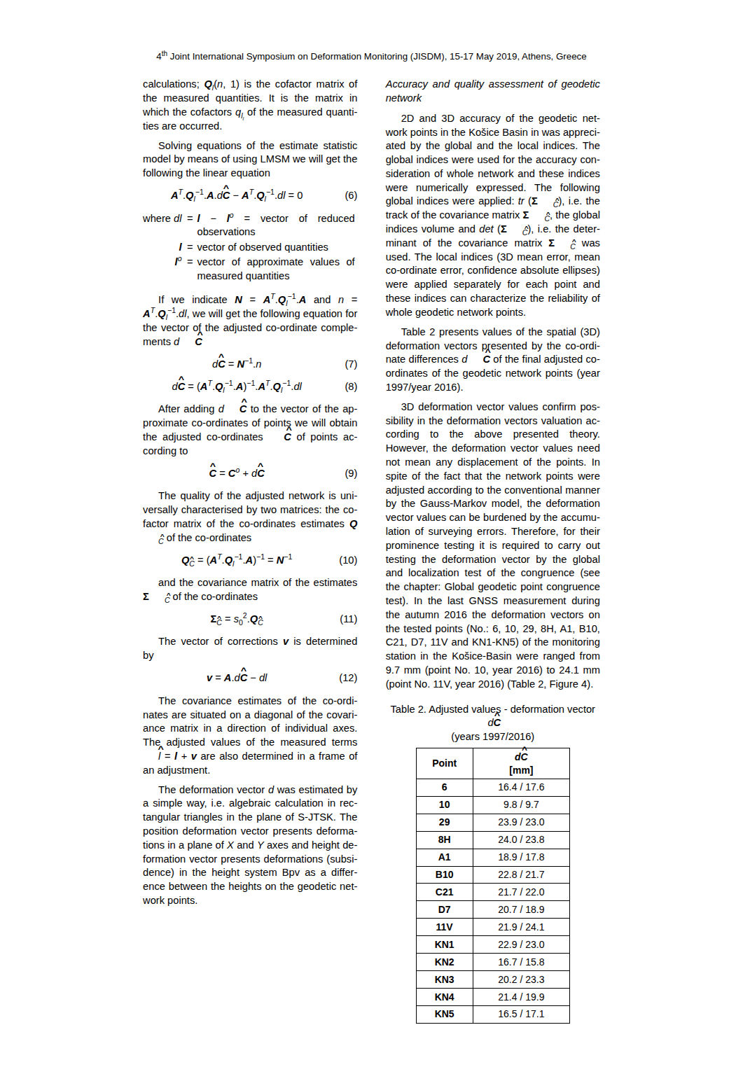4th Joint International Symposium on Deformation Monitoring (JISDM), 15-17 May 2019, Athens, Greece
calculations; Ql(n, 1) is the cofactor matrix of the measured quantities. It is the matrix in which the cofactors qli of the measured quantities are occurred.
Solving equations of the estimate statistic model by means of using LMSM we will get the following the linear equation
AT.Ql−1.A.dC − AT.Ql−1.dl = 0 (6)
| where dl | = | l − l o = vector of reduced observations |
| l | = | vector of observed quantities |
| l o | = | vector of approximate values of measured quantities |
If we indicate N = AT.Ql−1.A and n = AT.Ql−1.dl, we will get the following equation for the vector of the adjusted co-ordinate complements dC
dC = N−1.n (7)
dC = (AT.Ql−1.A)−1.AT.Ql−1.dl (8)
After adding dC to the vector of the approximate co-ordinates of points we will obtain the adjusted co-ordinates C of points according to
C = Co + dC (9)
The quality of the adjusted network is universally characterised by two matrices: the cofactor matrix of the co-ordinates estimates QC of the co-ordinates
QC = (AT.Ql−1.A)−1 = N−1 (10)
and the covariance matrix of the estimates ΣC of the co-ordinates
ΣC = s02.QC (11)
The vector of corrections v is determined by
v = A.dC − dl (12)
The covariance estimates of the co-ordinates are situated on a diagonal of the covariance matrix in a direction of individual axes. The adjusted values of the measured terms l = l + v are also determined in a frame of an adjustment.
The deformation vector d was estimated by a simple way, i.e. algebraic calculation in rectangular triangles in the plane of S-JTSK. The position deformation vector presents deformations in a plane of X and Y axes and height deformation vector presents deformations (subsidence) in the height system Bpv as a difference between the heights on the geodetic network points.
Accuracy and quality assessment of geodetic network
2D and 3D accuracy of the geodetic network points in the Košice Basin in was appreciated by the global and the local indices. The global indices were used for the accuracy consideration of whole network and these indices were numerically expressed. The following global indices were applied: tr (ΣC), i.e. the track of the covariance matrix ΣC, the global indices volume and det (ΣC), i.e. the determinant of the covariance matrix ΣC was used. The local indices (3D mean error, mean co-ordinate error, confidence absolute ellipses) were applied separately for each point and these indices can characterize the reliability of whole geodetic network points.
Table 2 presents values of the spatial (3D) deformation vectors presented by the co-ordinate differences dC of the final adjusted co-ordinates of the geodetic network points (year 1997/year 2016).
3D deformation vector values confirm possibility in the deformation vectors valuation according to the above presented theory. However, the deformation vector values need not mean any displacement of the points. In spite of the fact that the network points were adjusted according to the conventional manner by the Gauss-Markov model, the deformation vector values can be burdened by the accumulation of surveying errors. Therefore, for their prominence testing it is required to carry out testing the deformation vector by the global and localization test of the congruence (see the chapter: Global geodetic point congruence test). In the last GNSS measurement during the autumn 2016 the deformation vectors on the tested points (No.: 6, 10, 29, 8H, A1, B10, C21, D7, 11V and KN1-KN5) of the monitoring station in the Košice-Basin were ranged from 9.7 mm (point No. 10, year 2016) to 24.1 mm (point No. 11V, year 2016) (Table 2, Figure 4).
Table 2. Adjusted values - deformation vector dC
(years 1997/2016)
| Point | d C [mm] |
| --- | --- |
| 6 | 16.4 / 17.6 |
| 10 | 9.8 / 9.7 |
| 29 | 23.9 / 23.0 |
| 8H | 24.0 / 23.8 |
| A1 | 18.9 / 17.8 |
| B10 | 22.8 / 21.7 |
| C21 | 21.7 / 22.0 |
| D7 | 20.7 / 18.9 |
| 11V | 21.9 / 24.1 |
| KN1 | 22.9 / 23.0 |
| KN2 | 16.7 / 15.8 |
| KN3 | 20.2 / 23.3 |
| KN4 | 21.4 / 19.9 |
| KN5 | 16.5 / 17.1 |